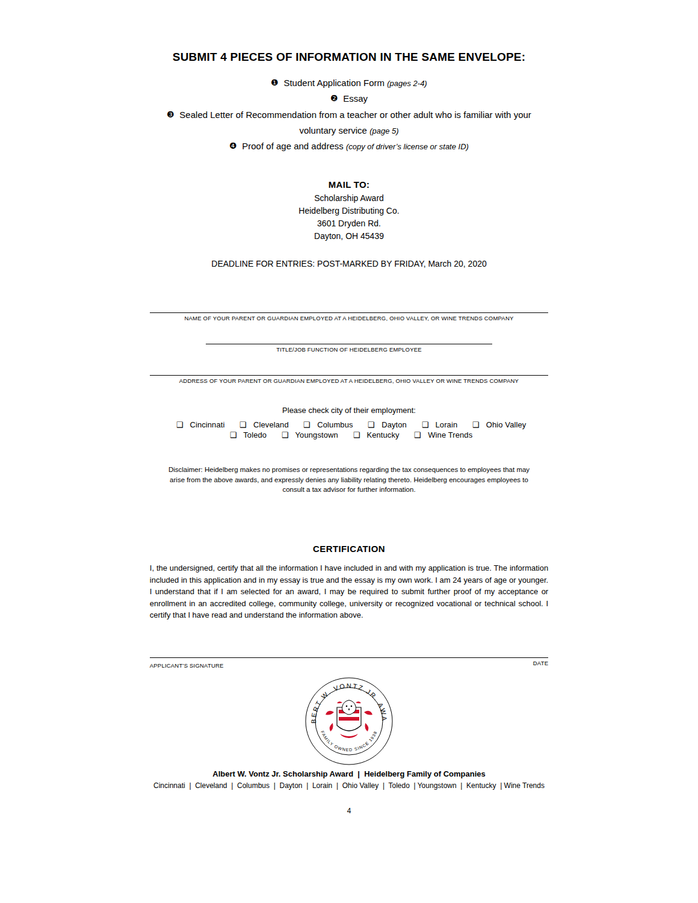SUBMIT 4 PIECES OF INFORMATION IN THE SAME ENVELOPE:
❶ Student Application Form (pages 2-4)
❷ Essay
❸ Sealed Letter of Recommendation from a teacher or other adult who is familiar with your voluntary service (page 5)
❹ Proof of age and address (copy of driver’s license or state ID)
MAIL TO:
Scholarship Award
Heidelberg Distributing Co.
3601 Dryden Rd.
Dayton, OH 45439
DEADLINE FOR ENTRIES: POST-MARKED BY FRIDAY, March 20, 2020
Name of your parent or guardian employed at a Heidelberg, Ohio Valley, or Wine Trends company
Title/Job function of Heidelberg employee
Address of your parent or guardian employed at a Heidelberg, Ohio Valley or Wine Trends company
Please check city of their employment:
❑ Cincinnati ❑ Cleveland ❑ Columbus ❑ Dayton ❑ Lorain ❑ Ohio Valley ❑ Toledo ❑ Youngstown ❑ Kentucky ❑ Wine Trends
Disclaimer: Heidelberg makes no promises or representations regarding the tax consequences to employees that may arise from the above awards, and expressly denies any liability relating thereto. Heidelberg encourages employees to consult a tax advisor for further information.
CERTIFICATION
I, the undersigned, certify that all the information I have included in and with my application is true. The information included in this application and in my essay is true and the essay is my own work. I am 24 years of age or younger. I understand that if I am selected for an award, I may be required to submit further proof of my acceptance or enrollment in an accredited college, community college, university or recognized vocational or technical school. I certify that I have read and understand the information above.
Applicant’s Signature Date
ALBERT W. VONTZ JR. AWARD FAMILY OWNED SINCE 1938
Albert W. Vontz Jr. Scholarship Award | Heidelberg Family of Companies
Cincinnati | Cleveland | Columbus | Dayton | Lorain | Ohio Valley | Toledo | Youngstown | Kentucky | Wine Trends
4